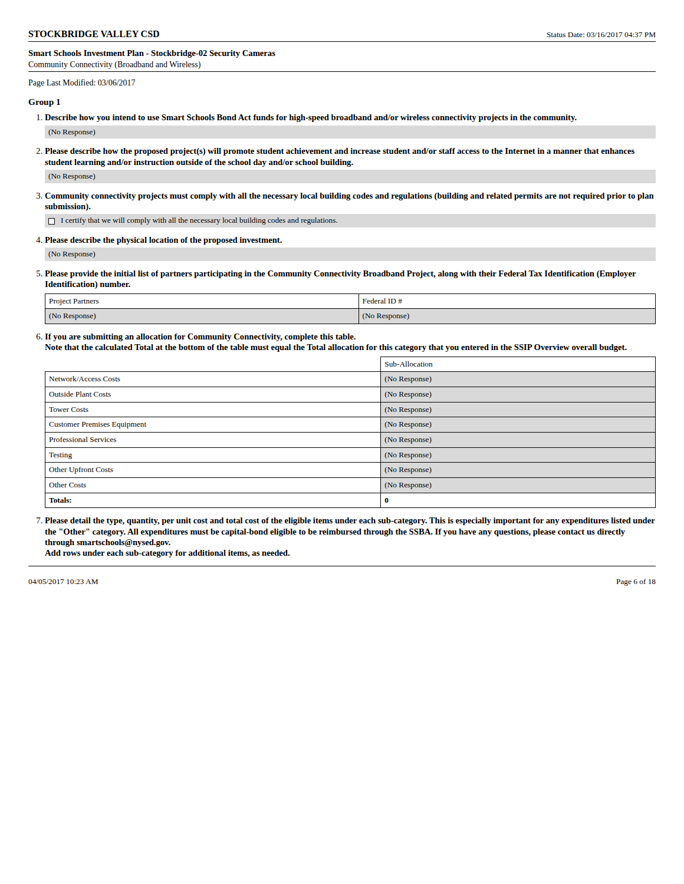STOCKBRIDGE VALLEY CSD
Status Date: 03/16/2017 04:37 PM
Smart Schools Investment Plan - Stockbridge-02 Security Cameras
Community Connectivity (Broadband and Wireless)
Page Last Modified: 03/06/2017
Group 1
Describe how you intend to use Smart Schools Bond Act funds for high-speed broadband and/or wireless connectivity projects in the community.
(No Response)
Please describe how the proposed project(s) will promote student achievement and increase student and/or staff access to the Internet in a manner that enhances student learning and/or instruction outside of the school day and/or school building.
(No Response)
Community connectivity projects must comply with all the necessary local building codes and regulations (building and related permits are not required prior to plan submission).
I certify that we will comply with all the necessary local building codes and regulations.
Please describe the physical location of the proposed investment.
(No Response)
Please provide the initial list of partners participating in the Community Connectivity Broadband Project, along with their Federal Tax Identification (Employer Identification) number.
| Project Partners | Federal ID # |
| --- | --- |
| (No Response) | (No Response) |
If you are submitting an allocation for Community Connectivity, complete this table.
Note that the calculated Total at the bottom of the table must equal the Total allocation for this category that you entered in the SSIP Overview overall budget.
| | Sub-Allocation |
| Network/Access Costs | (No Response) |
| Outside Plant Costs | (No Response) |
| Tower Costs | (No Response) |
| Customer Premises Equipment | (No Response) |
| Professional Services | (No Response) |
| Testing | (No Response) |
| Other Upfront Costs | (No Response) |
| Other Costs | (No Response) |
| Totals: | 0 |
Please detail the type, quantity, per unit cost and total cost of the eligible items under each sub-category. This is especially important for any expenditures listed under the "Other" category. All expenditures must be capital-bond eligible to be reimbursed through the SSBA. If you have any questions, please contact us directly through smartschools@nysed.gov.
Add rows under each sub-category for additional items, as needed.
04/05/2017 10:23 AM
Page 6 of 18